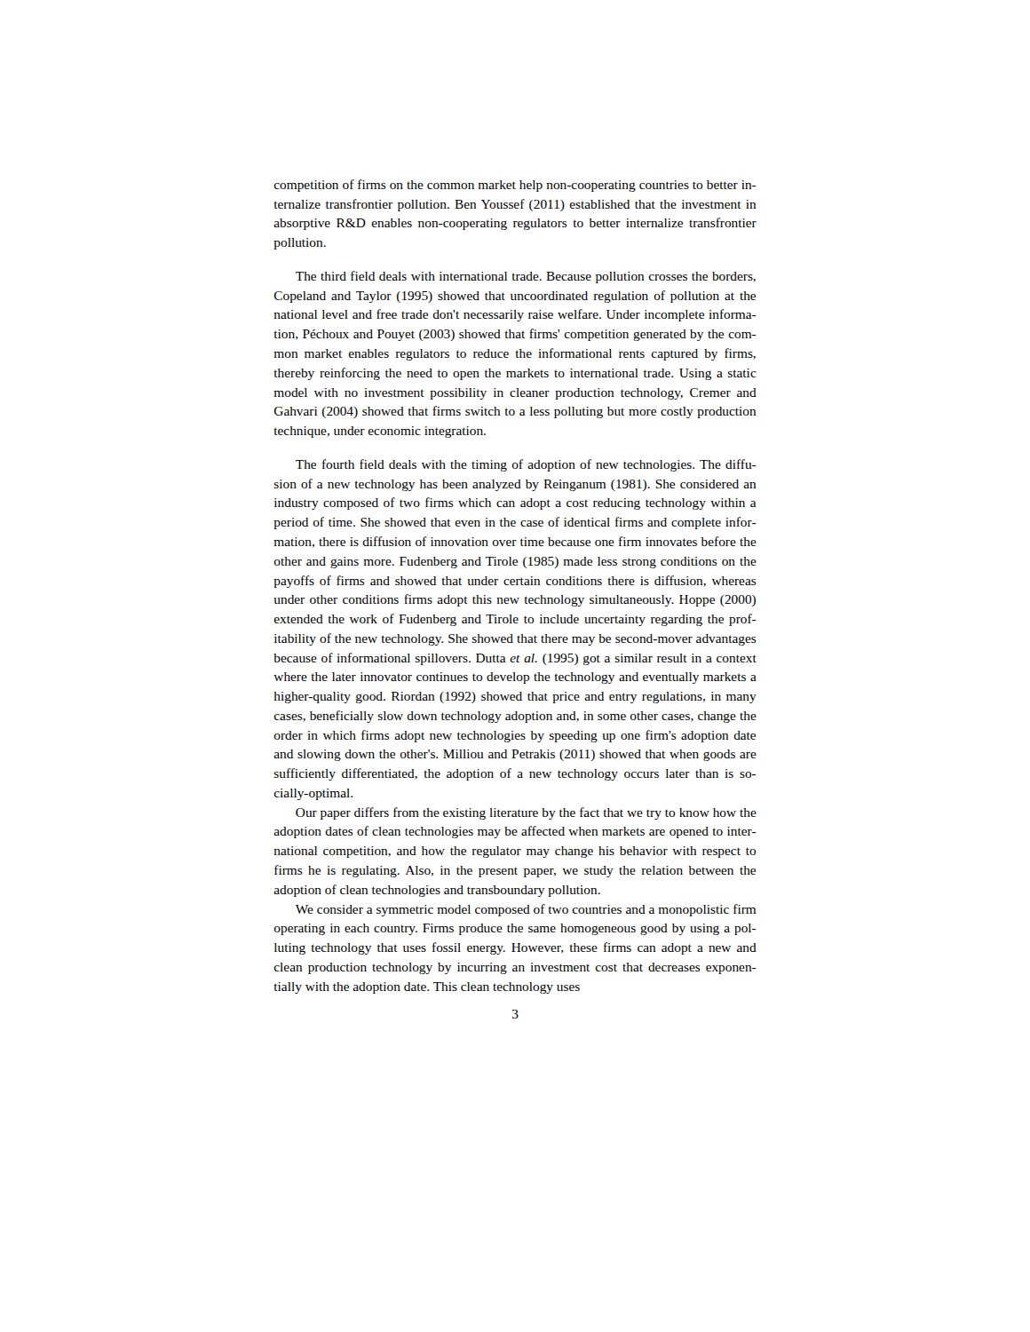competition of firms on the common market help non-cooperating countries to better internalize transfrontier pollution. Ben Youssef (2011) established that the investment in absorptive R&D enables non-cooperating regulators to better internalize transfrontier pollution.
The third field deals with international trade. Because pollution crosses the borders, Copeland and Taylor (1995) showed that uncoordinated regulation of pollution at the national level and free trade don't necessarily raise welfare. Under incomplete information, Péchoux and Pouyet (2003) showed that firms' competition generated by the common market enables regulators to reduce the informational rents captured by firms, thereby reinforcing the need to open the markets to international trade. Using a static model with no investment possibility in cleaner production technology, Cremer and Gahvari (2004) showed that firms switch to a less polluting but more costly production technique, under economic integration.
The fourth field deals with the timing of adoption of new technologies. The diffusion of a new technology has been analyzed by Reinganum (1981). She considered an industry composed of two firms which can adopt a cost reducing technology within a period of time. She showed that even in the case of identical firms and complete information, there is diffusion of innovation over time because one firm innovates before the other and gains more. Fudenberg and Tirole (1985) made less strong conditions on the payoffs of firms and showed that under certain conditions there is diffusion, whereas under other conditions firms adopt this new technology simultaneously. Hoppe (2000) extended the work of Fudenberg and Tirole to include uncertainty regarding the profitability of the new technology. She showed that there may be second-mover advantages because of informational spillovers. Dutta et al. (1995) got a similar result in a context where the later innovator continues to develop the technology and eventually markets a higher-quality good. Riordan (1992) showed that price and entry regulations, in many cases, beneficially slow down technology adoption and, in some other cases, change the order in which firms adopt new technologies by speeding up one firm's adoption date and slowing down the other's. Milliou and Petrakis (2011) showed that when goods are sufficiently differentiated, the adoption of a new technology occurs later than is socially-optimal.
Our paper differs from the existing literature by the fact that we try to know how the adoption dates of clean technologies may be affected when markets are opened to international competition, and how the regulator may change his behavior with respect to firms he is regulating. Also, in the present paper, we study the relation between the adoption of clean technologies and transboundary pollution.
We consider a symmetric model composed of two countries and a monopolistic firm operating in each country. Firms produce the same homogeneous good by using a polluting technology that uses fossil energy. However, these firms can adopt a new and clean production technology by incurring an investment cost that decreases exponentially with the adoption date. This clean technology uses
3